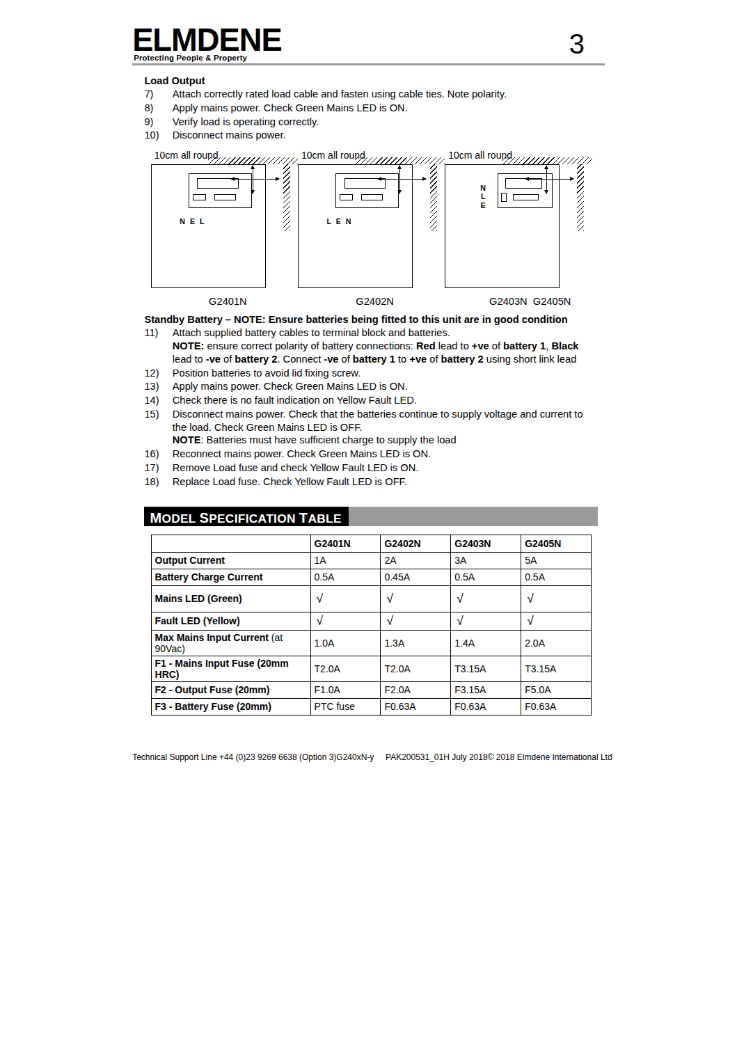ELMDENE
Protecting People & Property
3
Load Output
7) Attach correctly rated load cable and fasten using cable ties. Note polarity.
8) Apply mains power. Check Green Mains LED is ON.
9) Verify load is operating correctly.
10) Disconnect mains power.
N E L
10cm all round
G2401N
L E N
10cm all round
G2402N
N
L
E
10cm all round
G2403N G2405N
Standby Battery – NOTE: Ensure batteries being fitted to this unit are in good condition
11) Attach supplied battery cables to terminal block and batteries.
NOTE: ensure correct polarity of battery connections: Red lead to +ve of battery 1, Black lead to -ve of battery 2. Connect -ve of battery 1 to +ve of battery 2 using short link lead
12) Position batteries to avoid lid fixing screw.
13) Apply mains power. Check Green Mains LED is ON.
14) Check there is no fault indication on Yellow Fault LED.
15) Disconnect mains power. Check that the batteries continue to supply voltage and current to the load. Check Green Mains LED is OFF.
NOTE: Batteries must have sufficient charge to supply the load
16) Reconnect mains power. Check Green Mains LED is ON.
17) Remove Load fuse and check Yellow Fault LED is ON.
18) Replace Load fuse. Check Yellow Fault LED is OFF.
MODEL SPECIFICATION TABLE
| | G2401N | G2402N | G2403N | G2405N |
| Output Current | 1A | 2A | 3A | 5A |
| Battery Charge Current | 0.5A | 0.45A | 0.5A | 0.5A |
| Mains LED (Green) | √ | √ | √ | √ |
| Fault LED (Yellow) | √ | √ | √ | √ |
| Max Mains Input Current (at 90Vac) | 1.0A | 1.3A | 1.4A | 2.0A |
| F1 - Mains Input Fuse (20mm HRC) | T2.0A | T2.0A | T3.15A | T3.15A |
| F2 - Output Fuse (20mm) | F1.0A | F2.0A | F3.15A | F5.0A |
| F3 - Battery Fuse (20mm) | PTC fuse | F0.63A | F0.63A | F0.63A |
Technical Support Line +44 (0)23 9269 6638 (Option 3)
G240xN-y PAK200531_01H July 2018
© 2018 Elmdene International Ltd